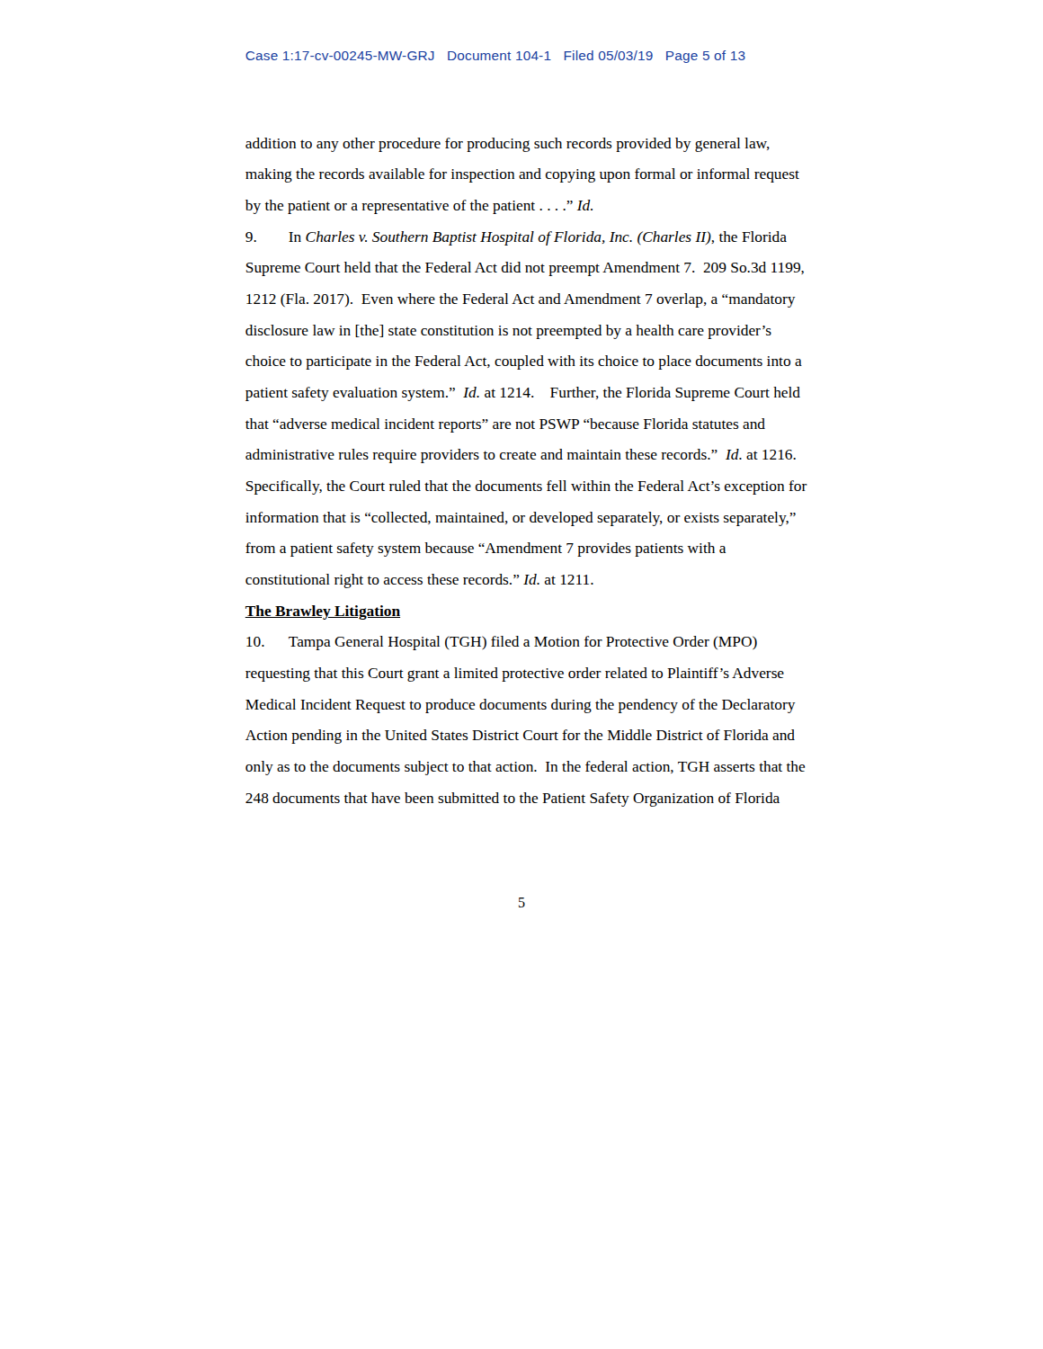Case 1:17-cv-00245-MW-GRJ Document 104-1 Filed 05/03/19 Page 5 of 13
addition to any other procedure for producing such records provided by general law, making the records available for inspection and copying upon formal or informal request by the patient or a representative of the patient . . . .” Id.
9. In Charles v. Southern Baptist Hospital of Florida, Inc. (Charles II), the Florida Supreme Court held that the Federal Act did not preempt Amendment 7. 209 So.3d 1199, 1212 (Fla. 2017). Even where the Federal Act and Amendment 7 overlap, a “mandatory disclosure law in [the] state constitution is not preempted by a health care provider’s choice to participate in the Federal Act, coupled with its choice to place documents into a patient safety evaluation system.” Id. at 1214. Further, the Florida Supreme Court held that “adverse medical incident reports” are not PSWP “because Florida statutes and administrative rules require providers to create and maintain these records.” Id. at 1216. Specifically, the Court ruled that the documents fell within the Federal Act’s exception for information that is “collected, maintained, or developed separately, or exists separately,” from a patient safety system because “Amendment 7 provides patients with a constitutional right to access these records.” Id. at 1211.
The Brawley Litigation
10. Tampa General Hospital (TGH) filed a Motion for Protective Order (MPO) requesting that this Court grant a limited protective order related to Plaintiff’s Adverse Medical Incident Request to produce documents during the pendency of the Declaratory Action pending in the United States District Court for the Middle District of Florida and only as to the documents subject to that action. In the federal action, TGH asserts that the 248 documents that have been submitted to the Patient Safety Organization of Florida
5